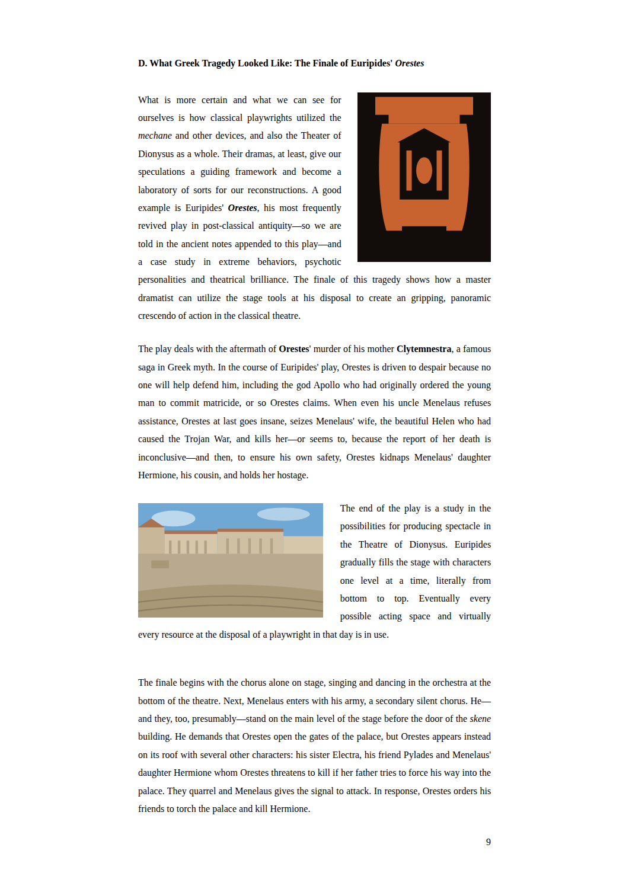D. What Greek Tragedy Looked Like: The Finale of Euripides' Orestes
What is more certain and what we can see for ourselves is how classical playwrights utilized the mechane and other devices, and also the Theater of Dionysus as a whole. Their dramas, at least, give our speculations a guiding framework and become a laboratory of sorts for our reconstructions. A good example is Euripides' Orestes, his most frequently revived play in post-classical antiquity—so we are told in the ancient notes appended to this play—and a case study in extreme behaviors, psychotic personalities and theatrical brilliance. The finale of this tragedy shows how a master dramatist can utilize the stage tools at his disposal to create an gripping, panoramic crescendo of action in the classical theatre.
The play deals with the aftermath of Orestes' murder of his mother Clytemnestra, a famous saga in Greek myth. In the course of Euripides' play, Orestes is driven to despair because no one will help defend him, including the god Apollo who had originally ordered the young man to commit matricide, or so Orestes claims. When even his uncle Menelaus refuses assistance, Orestes at last goes insane, seizes Menelaus' wife, the beautiful Helen who had caused the Trojan War, and kills her—or seems to, because the report of her death is inconclusive—and then, to ensure his own safety, Orestes kidnaps Menelaus' daughter Hermione, his cousin, and holds her hostage.
The end of the play is a study in the possibilities for producing spectacle in the Theatre of Dionysus. Euripides gradually fills the stage with characters one level at a time, literally from bottom to top. Eventually every possible acting space and virtually every resource at the disposal of a playwright in that day is in use.
The finale begins with the chorus alone on stage, singing and dancing in the orchestra at the bottom of the theatre. Next, Menelaus enters with his army, a secondary silent chorus. He—and they, too, presumably—stand on the main level of the stage before the door of the skene building. He demands that Orestes open the gates of the palace, but Orestes appears instead on its roof with several other characters: his sister Electra, his friend Pylades and Menelaus' daughter Hermione whom Orestes threatens to kill if her father tries to force his way into the palace. They quarrel and Menelaus gives the signal to attack. In response, Orestes orders his friends to torch the palace and kill Hermione.
9